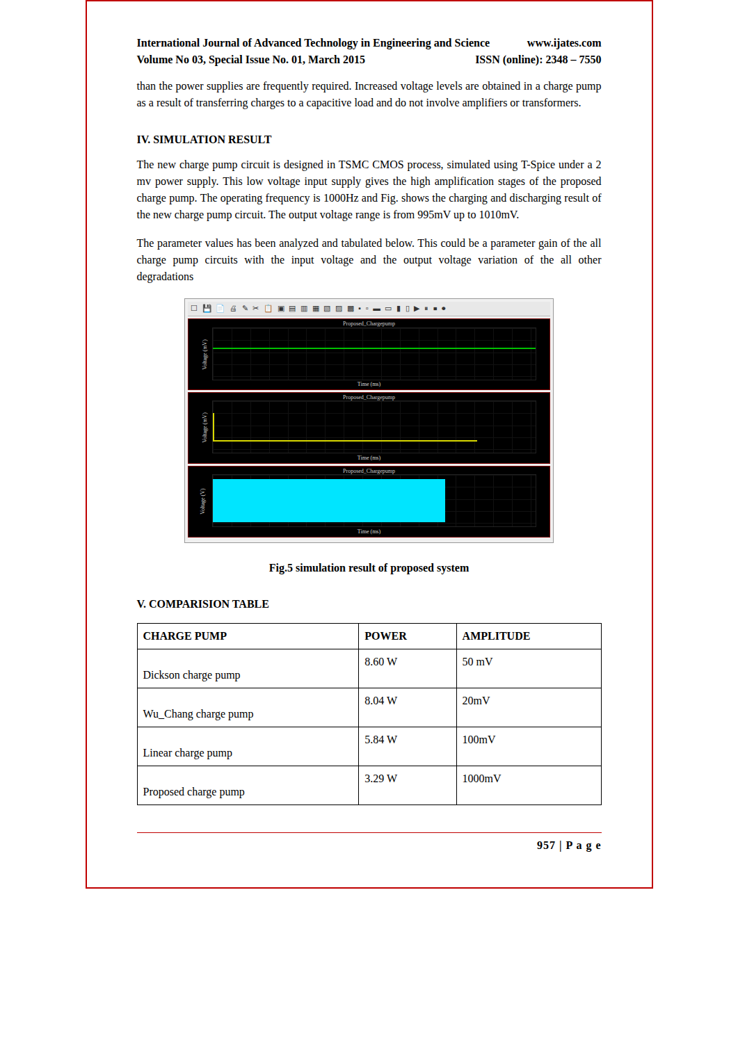International Journal of Advanced Technology in Engineering and Science www.ijates.com
Volume No 03, Special Issue No. 01, March 2015 ISSN (online): 2348 – 7550
than the power supplies are frequently required. Increased voltage levels are obtained in a charge pump as a result of transferring charges to a capacitive load and do not involve amplifiers or transformers.
IV. SIMULATION RESULT
The new charge pump circuit is designed in TSMC CMOS process, simulated using T-Spice under a 2 mv power supply. This low voltage input supply gives the high amplification stages of the proposed charge pump. The operating frequency is 1000Hz and Fig. shows the charging and discharging result of the new charge pump circuit. The output voltage range is from 995mV up to 1010mV.
The parameter values has been analyzed and tabulated below. This could be a parameter gain of the all charge pump circuits with the input voltage and the output voltage variation of the all other degradations
☐ 💾 📄 🖨 ✎ ✂ 📋 ▣ ▤ ▥ ▦ ▧ ▨ ▩ ▪ ▫ ▬ ▭ ▮ ▯ ▶ ⏸ ⏹ ⏺
Proposed_Chargepump
Voltage (mV)
Time (ms)
Proposed_Chargepump
Voltage (mV)
Time (ms)
Proposed_Chargepump
Voltage (V)
Time (ms)
Fig.5 simulation result of proposed system
V. COMPARISION TABLE
| CHARGE PUMP | POWER | AMPLITUDE |
| --- | --- | --- |
| Dickson charge pump | 8.60 W | 50 mV |
| Wu_Chang charge pump | 8.04 W | 20mV |
| Linear charge pump | 5.84 W | 100mV |
| Proposed charge pump | 3.29 W | 1000mV |
957 | P a g e